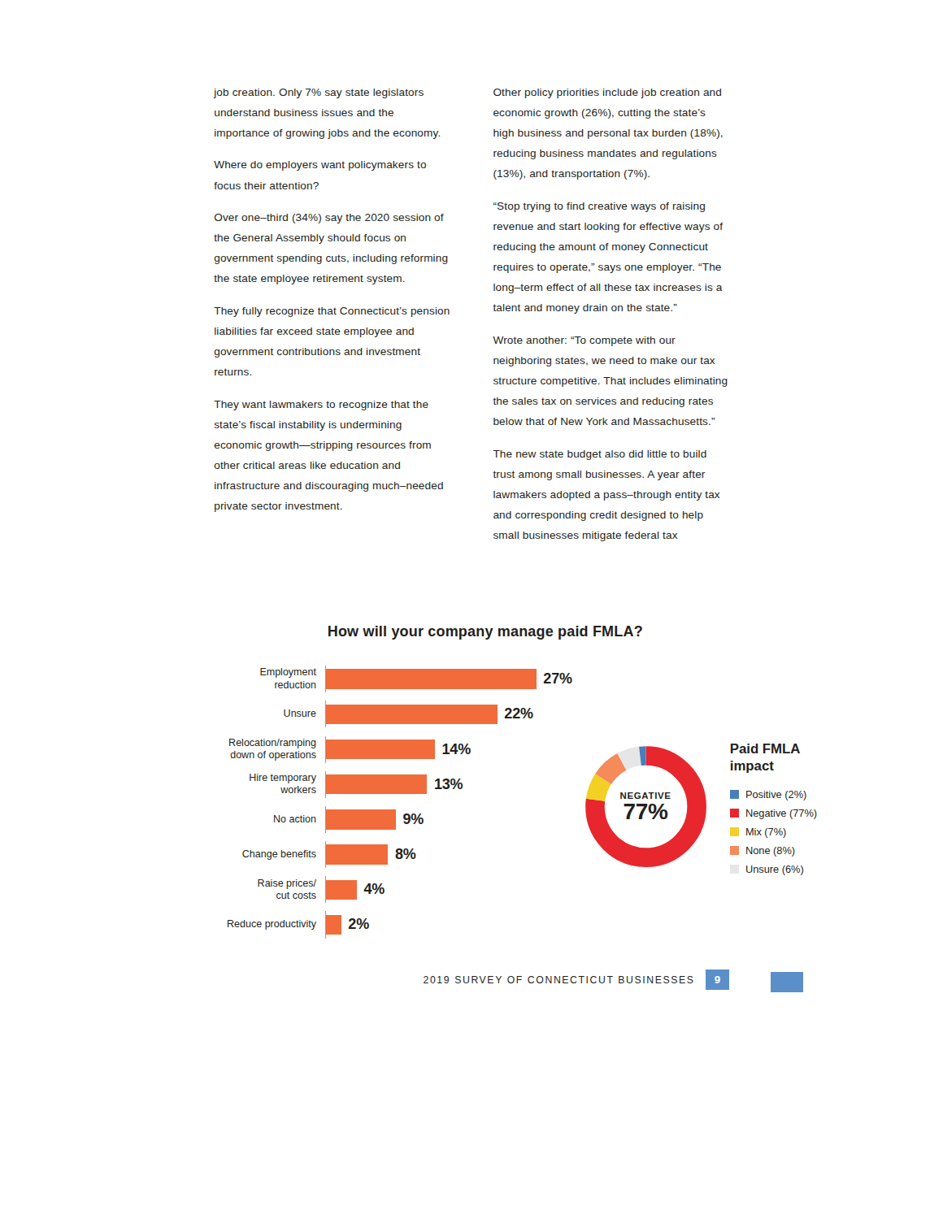job creation. Only 7% say state legislators understand business issues and the importance of growing jobs and the economy.
Where do employers want policymakers to focus their attention?
Over one–third (34%) say the 2020 session of the General Assembly should focus on government spending cuts, including reforming the state employee retirement system.
They fully recognize that Connecticut’s pension liabilities far exceed state employee and government contributions and investment returns.
They want lawmakers to recognize that the state’s fiscal instability is undermining economic growth—stripping resources from other critical areas like education and infrastructure and discouraging much–needed private sector investment.
Other policy priorities include job creation and economic growth (26%), cutting the state’s high business and personal tax burden (18%), reducing business mandates and regulations (13%), and transportation (7%).
“Stop trying to find creative ways of raising revenue and start looking for effective ways of reducing the amount of money Connecticut requires to operate,” says one employer. “The long–term effect of all these tax increases is a talent and money drain on the state.”
Wrote another: “To compete with our neighboring states, we need to make our tax structure competitive. That includes eliminating the sales tax on services and reducing rates below that of New York and Massachusetts.”
The new state budget also did little to build trust among small businesses. A year after lawmakers adopted a pass–through entity tax and corresponding credit designed to help small businesses mitigate federal tax
How will your company manage paid FMLA?
Employment
reduction
27%
Unsure
22%
Relocation/ramping
down of operations
14%
Hire temporary
workers
13%
No action
9%
Change benefits
8%
Raise prices/
cut costs
4%
Reduce productivity
2%
NEGATIVE 77%
Paid FMLA
impact
Positive (2%)
Negative (77%)
Mix (7%)
None (8%)
Unsure (6%)
2019 SURVEY OF CONNECTICUT BUSINESSES 9